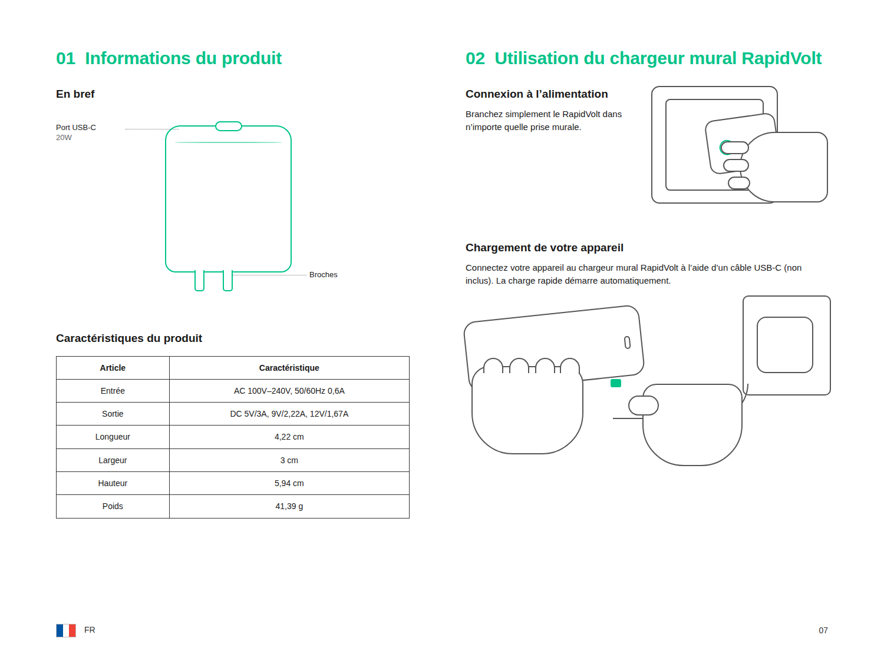01 Informations du produit
En bref
Port USB-C
20W
Broches
Caractéristiques du produit
| Article | Caractéristique |
| --- | --- |
| Entrée | AC 100V–240V, 50/60Hz 0,6A |
| Sortie | DC 5V/3A, 9V/2,22A, 12V/1,67A |
| Longueur | 4,22 cm |
| Largeur | 3 cm |
| Hauteur | 5,94 cm |
| Poids | 41,39 g |
02 Utilisation du chargeur mural RapidVolt
Connexion à l’alimentation
Branchez simplement le RapidVolt dans n’importe quelle prise murale.
Chargement de votre appareil
Connectez votre appareil au chargeur mural RapidVolt à l’aide d’un câble USB-C (non inclus). La charge rapide démarre automatiquement.
FR
07